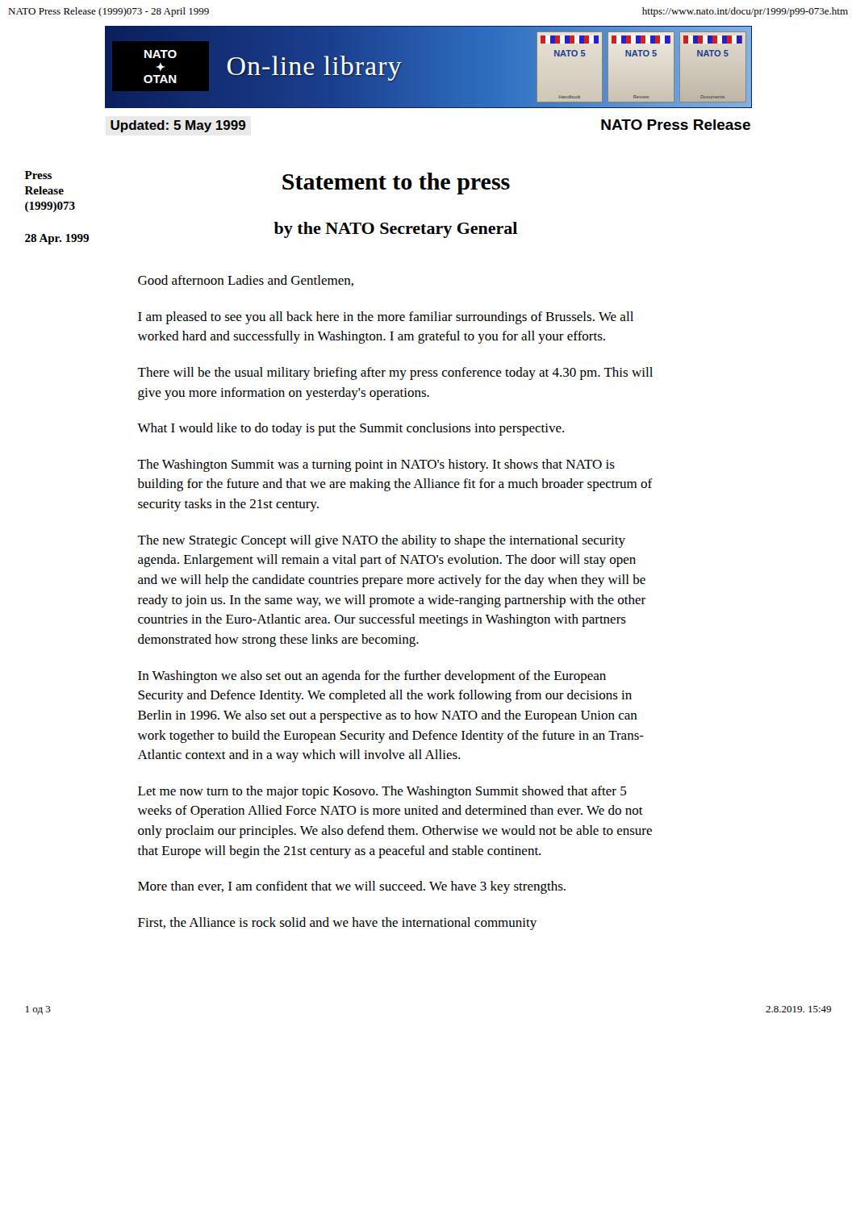NATO Press Release (1999)073 - 28 April 1999
https://www.nato.int/docu/pr/1999/p99-073e.htm
NATO✦OTAN
On-line library
NATO 5
Handbook
NATO 5
Review
NATO 5
Documents
Updated: 5 May 1999
NATO Press Release
Press
Release
(1999)073
28 Apr. 1999
Statement to the press
by the NATO Secretary General
Good afternoon Ladies and Gentlemen,
I am pleased to see you all back here in the more familiar surroundings of Brussels. We all worked hard and successfully in Washington. I am grateful to you for all your efforts.
There will be the usual military briefing after my press conference today at 4.30 pm. This will give you more information on yesterday's operations.
What I would like to do today is put the Summit conclusions into perspective.
The Washington Summit was a turning point in NATO's history. It shows that NATO is building for the future and that we are making the Alliance fit for a much broader spectrum of security tasks in the 21st century.
The new Strategic Concept will give NATO the ability to shape the international security agenda. Enlargement will remain a vital part of NATO's evolution. The door will stay open and we will help the candidate countries prepare more actively for the day when they will be ready to join us. In the same way, we will promote a wide-ranging partnership with the other countries in the Euro-Atlantic area. Our successful meetings in Washington with partners demonstrated how strong these links are becoming.
In Washington we also set out an agenda for the further development of the European Security and Defence Identity. We completed all the work following from our decisions in Berlin in 1996. We also set out a perspective as to how NATO and the European Union can work together to build the European Security and Defence Identity of the future in an Trans-Atlantic context and in a way which will involve all Allies.
Let me now turn to the major topic Kosovo. The Washington Summit showed that after 5 weeks of Operation Allied Force NATO is more united and determined than ever. We do not only proclaim our principles. We also defend them. Otherwise we would not be able to ensure that Europe will begin the 21st century as a peaceful and stable continent.
More than ever, I am confident that we will succeed. We have 3 key strengths.
First, the Alliance is rock solid and we have the international community
1 од 3
2.8.2019. 15:49